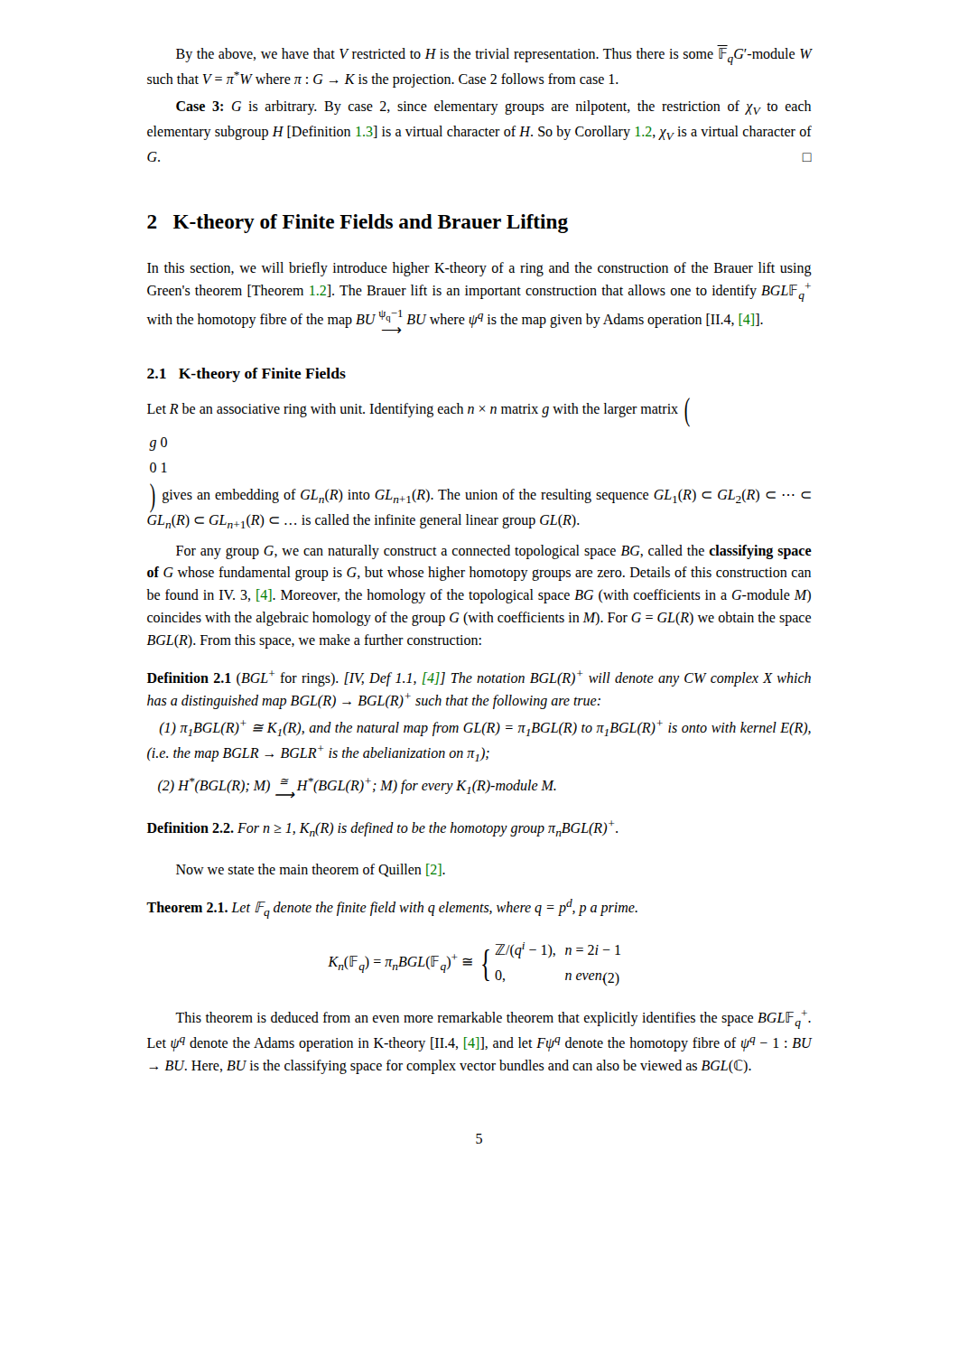By the above, we have that V restricted to H is the trivial representation. Thus there is some 𝔽qG′-module W such that V = π*W where π : G → K is the projection. Case 2 follows from case 1.
Case 3: G is arbitrary. By case 2, since elementary groups are nilpotent, the restriction of χV to each elementary subgroup H [Definition 1.3] is a virtual character of H. So by Corollary 1.2, χV is a virtual character of G. □
2 K-theory of Finite Fields and Brauer Lifting
In this section, we will briefly introduce higher K-theory of a ring and the construction of the Brauer lift using Green's theorem [Theorem 1.2]. The Brauer lift is an important construction that allows one to identify BGL𝔽q+ with the homotopy fibre of the map BU ψq−1
⟶ BU where ψq is the map given by Adams operation [II.4, [4]].
2.1 K-theory of Finite Fields
Let R be an associative ring with unit. Identifying each n × n matrix g with the larger matrix (
| g | 0 |
| 0 | 1 |
) gives an embedding of GLn(R) into GLn+1(R). The union of the resulting sequence GL1(R) ⊂ GL2(R) ⊂ ⋯ ⊂ GLn(R) ⊂ GLn+1(R) ⊂ … is called the infinite general linear group GL(R).
For any group G, we can naturally construct a connected topological space BG, called the classifying space of G whose fundamental group is G, but whose higher homotopy groups are zero. Details of this construction can be found in IV. 3, [4]. Moreover, the homology of the topological space BG (with coefficients in a G-module M) coincides with the algebraic homology of the group G (with coefficients in M). For G = GL(R) we obtain the space BGL(R). From this space, we make a further construction:
Definition 2.1 (BGL+ for rings). [IV, Def 1.1, [4]] The notation BGL(R)+ will denote any CW complex X which has a distinguished map BGL(R) → BGL(R)+ such that the following are true:
(1) π1BGL(R)+ ≅ K1(R), and the natural map from GL(R) = π1BGL(R) to π1BGL(R)+ is onto with kernel E(R), (i.e. the map BGLR → BGLR+ is the abelianization on π1);
(2) H*(BGL(R); M) ≅
⟶ H*(BGL(R)+; M) for every K1(R)-module M.
Definition 2.2. For n ≥ 1, Kn(R) is defined to be the homotopy group πnBGL(R)+.
Now we state the main theorem of Quillen [2].
Theorem 2.1. Let 𝔽q denote the finite field with q elements, where q = pd, p a prime.
Kn(𝔽q) = πnBGL(𝔽q)+ ≅ {
| ℤ/( q i − 1), | n = 2 i − 1 |
| 0, | n even. |
(2)
This theorem is deduced from an even more remarkable theorem that explicitly identifies the space BGL𝔽q+. Let ψq denote the Adams operation in K-theory [II.4, [4]], and let Fψq denote the homotopy fibre of ψq − 1 : BU → BU. Here, BU is the classifying space for complex vector bundles and can also be viewed as BGL(ℂ).
5